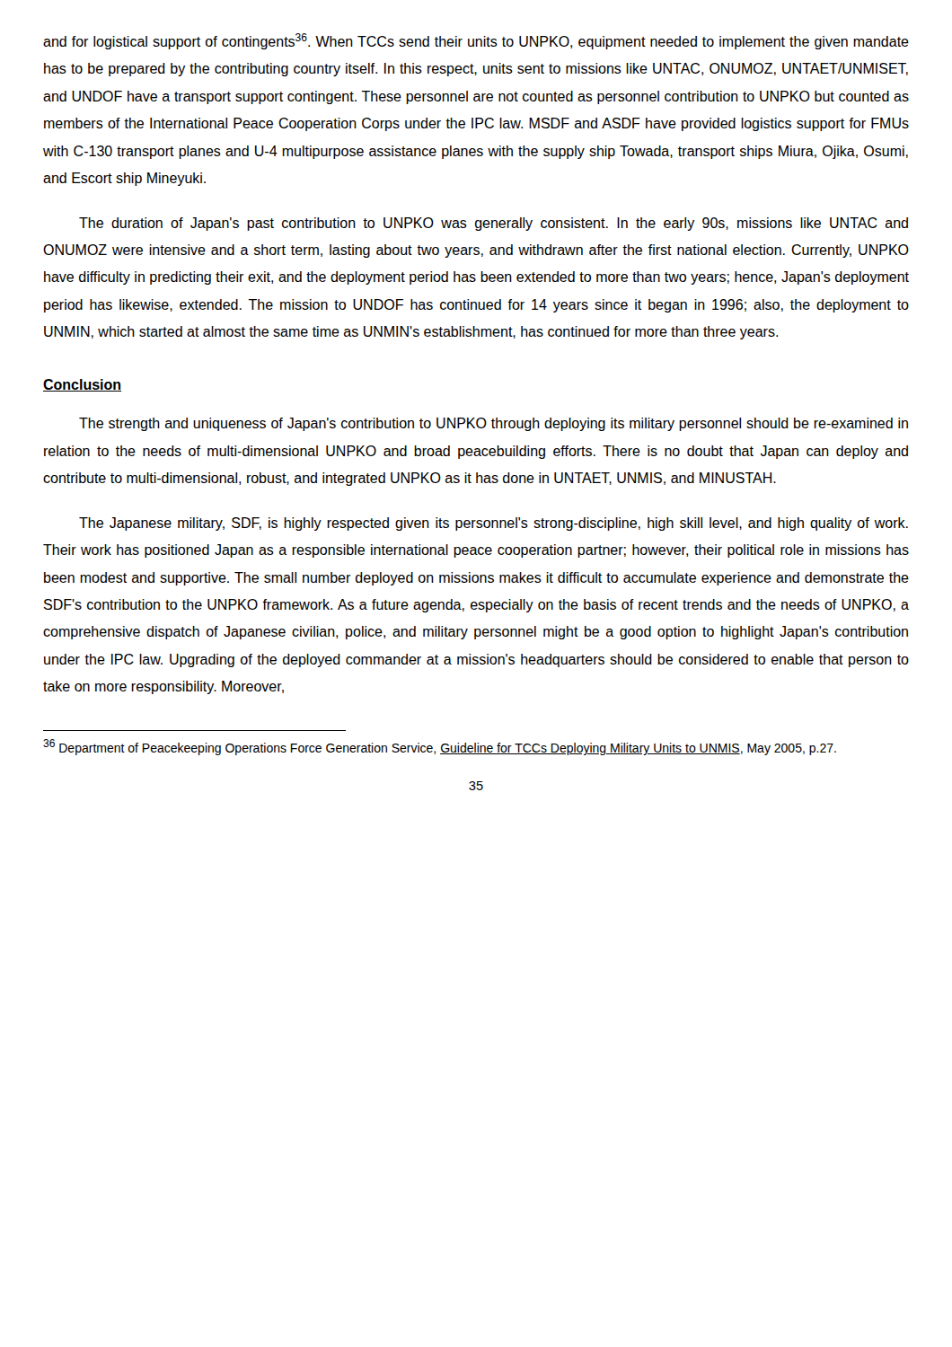and for logistical support of contingents36. When TCCs send their units to UNPKO, equipment needed to implement the given mandate has to be prepared by the contributing country itself. In this respect, units sent to missions like UNTAC, ONUMOZ, UNTAET/UNMISET, and UNDOF have a transport support contingent. These personnel are not counted as personnel contribution to UNPKO but counted as members of the International Peace Cooperation Corps under the IPC law. MSDF and ASDF have provided logistics support for FMUs with C-130 transport planes and U-4 multipurpose assistance planes with the supply ship Towada, transport ships Miura, Ojika, Osumi, and Escort ship Mineyuki.
The duration of Japan's past contribution to UNPKO was generally consistent. In the early 90s, missions like UNTAC and ONUMOZ were intensive and a short term, lasting about two years, and withdrawn after the first national election. Currently, UNPKO have difficulty in predicting their exit, and the deployment period has been extended to more than two years; hence, Japan's deployment period has likewise, extended. The mission to UNDOF has continued for 14 years since it began in 1996; also, the deployment to UNMIN, which started at almost the same time as UNMIN's establishment, has continued for more than three years.
Conclusion
The strength and uniqueness of Japan's contribution to UNPKO through deploying its military personnel should be re-examined in relation to the needs of multi-dimensional UNPKO and broad peacebuilding efforts. There is no doubt that Japan can deploy and contribute to multi-dimensional, robust, and integrated UNPKO as it has done in UNTAET, UNMIS, and MINUSTAH.
The Japanese military, SDF, is highly respected given its personnel's strong-discipline, high skill level, and high quality of work. Their work has positioned Japan as a responsible international peace cooperation partner; however, their political role in missions has been modest and supportive. The small number deployed on missions makes it difficult to accumulate experience and demonstrate the SDF's contribution to the UNPKO framework. As a future agenda, especially on the basis of recent trends and the needs of UNPKO, a comprehensive dispatch of Japanese civilian, police, and military personnel might be a good option to highlight Japan's contribution under the IPC law. Upgrading of the deployed commander at a mission's headquarters should be considered to enable that person to take on more responsibility. Moreover,
36 Department of Peacekeeping Operations Force Generation Service, Guideline for TCCs Deploying Military Units to UNMIS, May 2005, p.27.
35